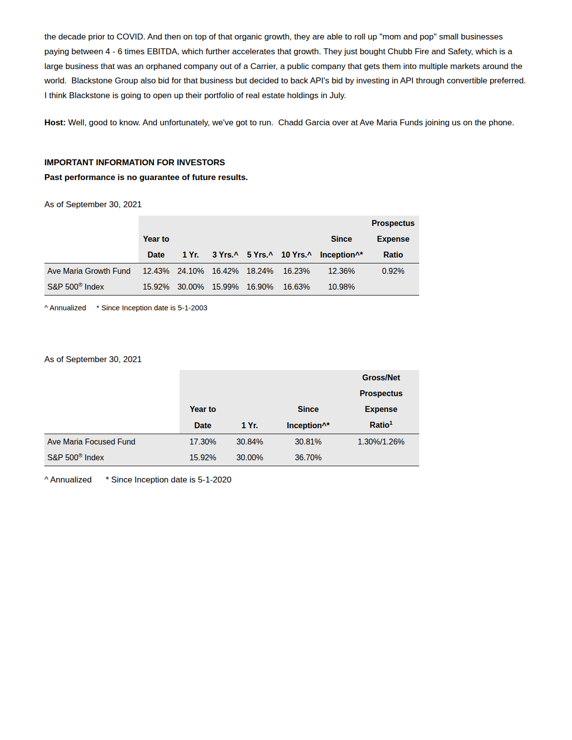the decade prior to COVID. And then on top of that organic growth, they are able to roll up "mom and pop" small businesses paying between 4 - 6 times EBITDA, which further accelerates that growth. They just bought Chubb Fire and Safety, which is a large business that was an orphaned company out of a Carrier, a public company that gets them into multiple markets around the world. Blackstone Group also bid for that business but decided to back API's bid by investing in API through convertible preferred. I think Blackstone is going to open up their portfolio of real estate holdings in July.
Host: Well, good to know. And unfortunately, we've got to run. Chadd Garcia over at Ave Maria Funds joining us on the phone.
IMPORTANT INFORMATION FOR INVESTORS
Past performance is no guarantee of future results.
As of September 30, 2021
| | | | | | | | Prospectus |
| --- | --- | --- | --- | --- | --- | --- | --- |
| | Year to | | | | | Since | Expense |
| | Date | 1 Yr. | 3 Yrs.^ | 5 Yrs.^ | 10 Yrs.^ | Inception^* | Ratio |
| Ave Maria Growth Fund | 12.43% | 24.10% | 16.42% | 18.24% | 16.23% | 12.36% | 0.92% |
| S&P 500 ® Index | 15.92% | 30.00% | 15.99% | 16.90% | 16.63% | 10.98% | |
^ Annualized * Since Inception date is 5-1-2003
As of September 30, 2021
| | | | | Gross/Net |
| --- | --- | --- | --- | --- |
| | | | | Prospectus |
| | Year to | | Since | Expense |
| | Date | 1 Yr. | Inception^* | Ratio 1 |
| Ave Maria Focused Fund | 17.30% | 30.84% | 30.81% | 1.30%/1.26% |
| S&P 500 ® Index | 15.92% | 30.00% | 36.70% | |
^ Annualized * Since Inception date is 5-1-2020